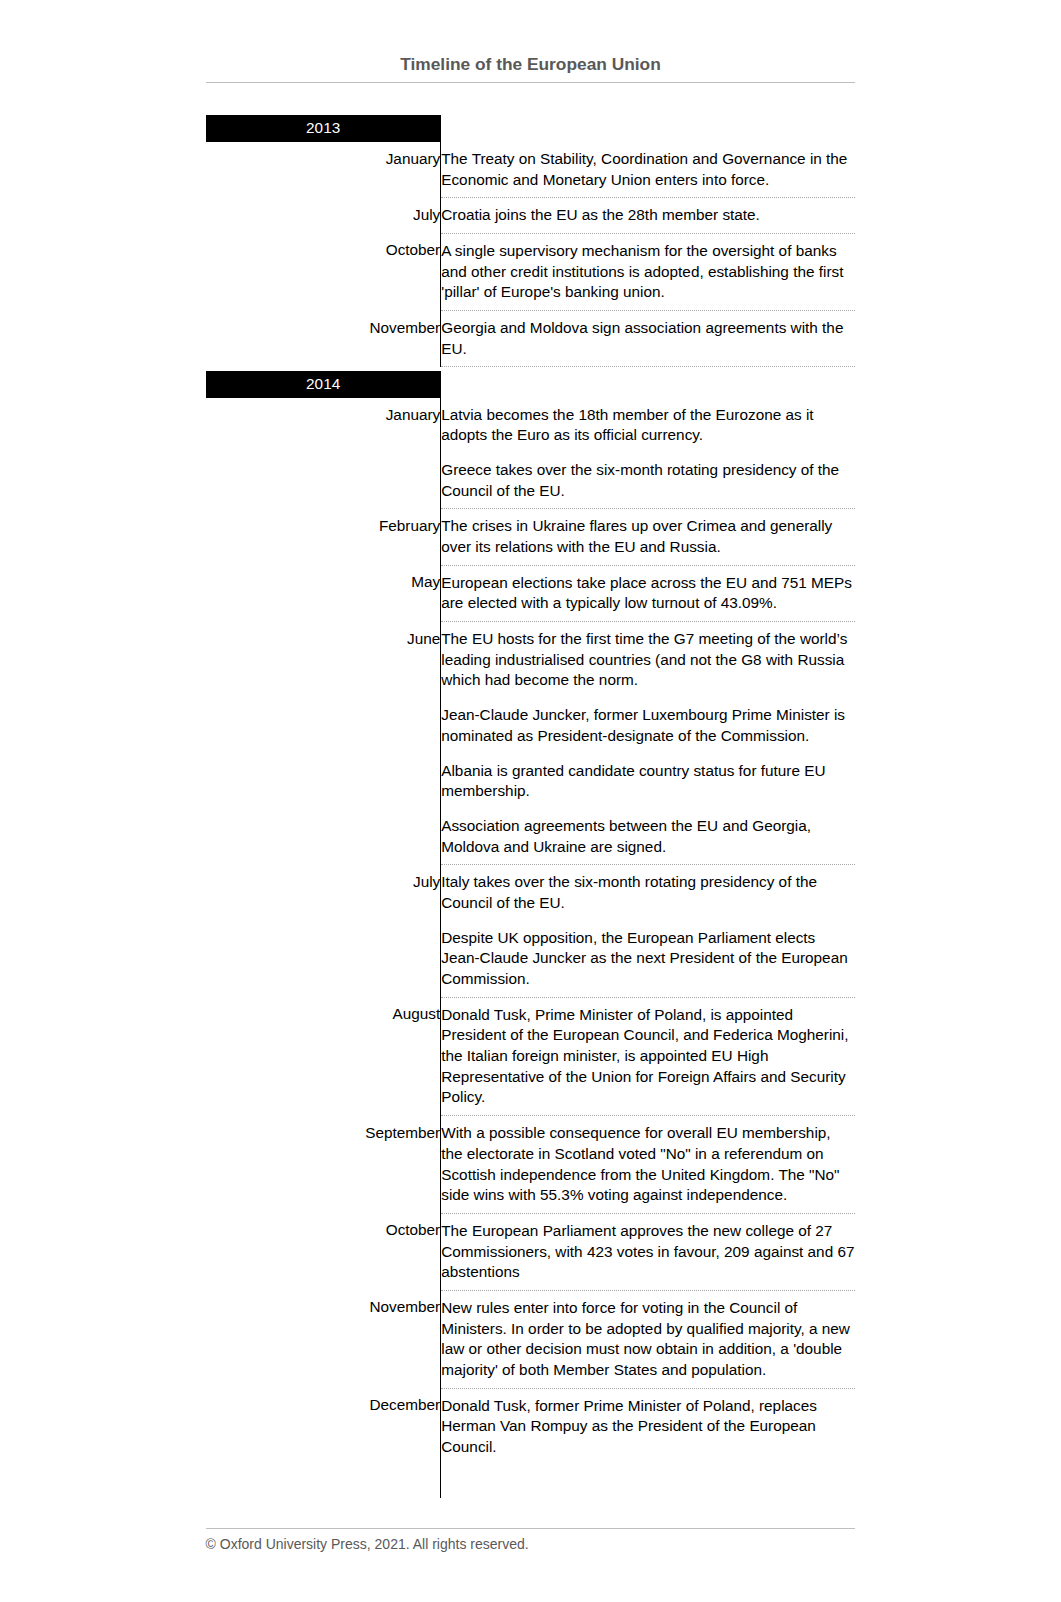Timeline of the European Union
| 2013 | |
| January | The Treaty on Stability, Coordination and Governance in the Economic and Monetary Union enters into force. |
| July | Croatia joins the EU as the 28th member state. |
| October | A single supervisory mechanism for the oversight of banks and other credit institutions is adopted, establishing the first 'pillar' of Europe's banking union. |
| November | Georgia and Moldova sign association agreements with the EU. |
| 2014 | |
| January | Latvia becomes the 18th member of the Eurozone as it adopts the Euro as its official currency. Greece takes over the six-month rotating presidency of the Council of the EU. |
| February | The crises in Ukraine flares up over Crimea and generally over its relations with the EU and Russia. |
| May | European elections take place across the EU and 751 MEPs are elected with a typically low turnout of 43.09%. |
| June | The EU hosts for the first time the G7 meeting of the world’s leading industrialised countries (and not the G8 with Russia which had become the norm. Jean-Claude Juncker, former Luxembourg Prime Minister is nominated as President-designate of the Commission. Albania is granted candidate country status for future EU membership. Association agreements between the EU and Georgia, Moldova and Ukraine are signed. |
| July | Italy takes over the six-month rotating presidency of the Council of the EU. Despite UK opposition, the European Parliament elects Jean-Claude Juncker as the next President of the European Commission. |
| August | Donald Tusk, Prime Minister of Poland, is appointed President of the European Council, and Federica Mogherini, the Italian foreign minister, is appointed EU High Representative of the Union for Foreign Affairs and Security Policy. |
| September | With a possible consequence for overall EU membership, the electorate in Scotland voted "No" in a referendum on Scottish independence from the United Kingdom. The "No" side wins with 55.3% voting against independence. |
| October | The European Parliament approves the new college of 27 Commissioners, with 423 votes in favour, 209 against and 67 abstentions |
| November | New rules enter into force for voting in the Council of Ministers. In order to be adopted by qualified majority, a new law or other decision must now obtain in addition, a 'double majority' of both Member States and population. |
| December | Donald Tusk, former Prime Minister of Poland, replaces Herman Van Rompuy as the President of the European Council. |
© Oxford University Press, 2021. All rights reserved.